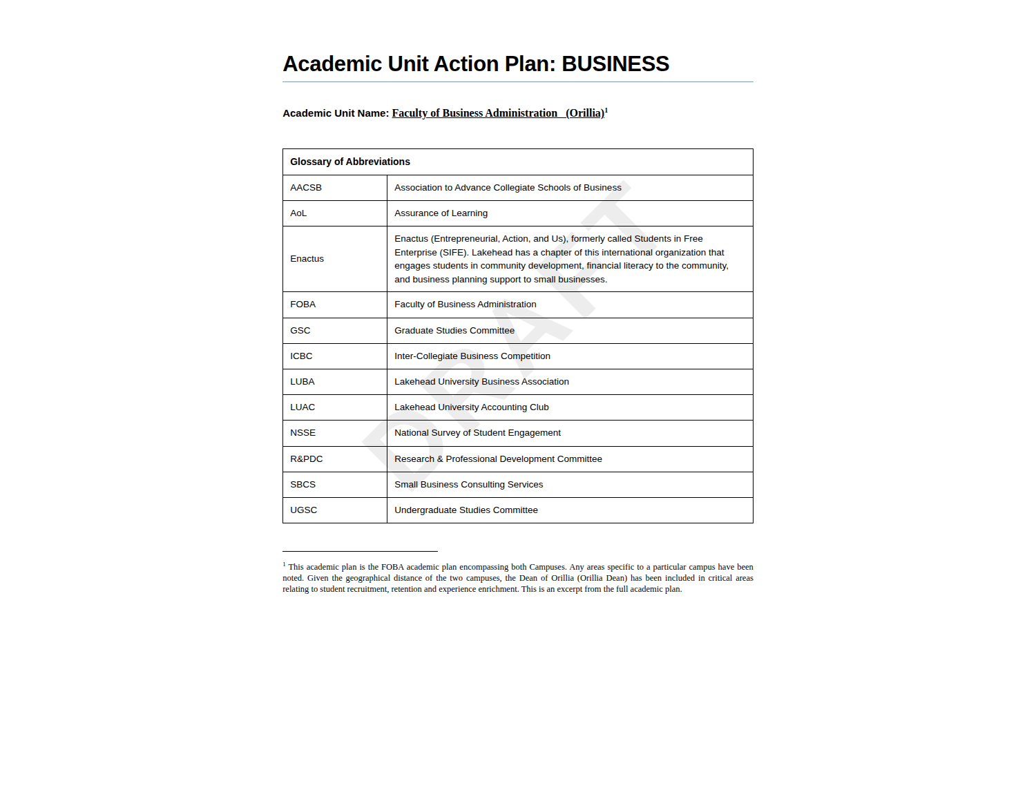DRAFT
Academic Unit Action Plan: BUSINESS
Academic Unit Name: Faculty of Business Administration (Orillia)1
| Glossary of Abbreviations |
| --- |
| AACSB | Association to Advance Collegiate Schools of Business |
| AoL | Assurance of Learning |
| Enactus | Enactus (Entrepreneurial, Action, and Us), formerly called Students in Free Enterprise (SIFE). Lakehead has a chapter of this international organization that engages students in community development, financial literacy to the community, and business planning support to small businesses. |
| FOBA | Faculty of Business Administration |
| GSC | Graduate Studies Committee |
| ICBC | Inter-Collegiate Business Competition |
| LUBA | Lakehead University Business Association |
| LUAC | Lakehead University Accounting Club |
| NSSE | National Survey of Student Engagement |
| R&PDC | Research & Professional Development Committee |
| SBCS | Small Business Consulting Services |
| UGSC | Undergraduate Studies Committee |
1 This academic plan is the FOBA academic plan encompassing both Campuses. Any areas specific to a particular campus have been noted. Given the geographical distance of the two campuses, the Dean of Orillia (Orillia Dean) has been included in critical areas relating to student recruitment, retention and experience enrichment. This is an excerpt from the full academic plan.